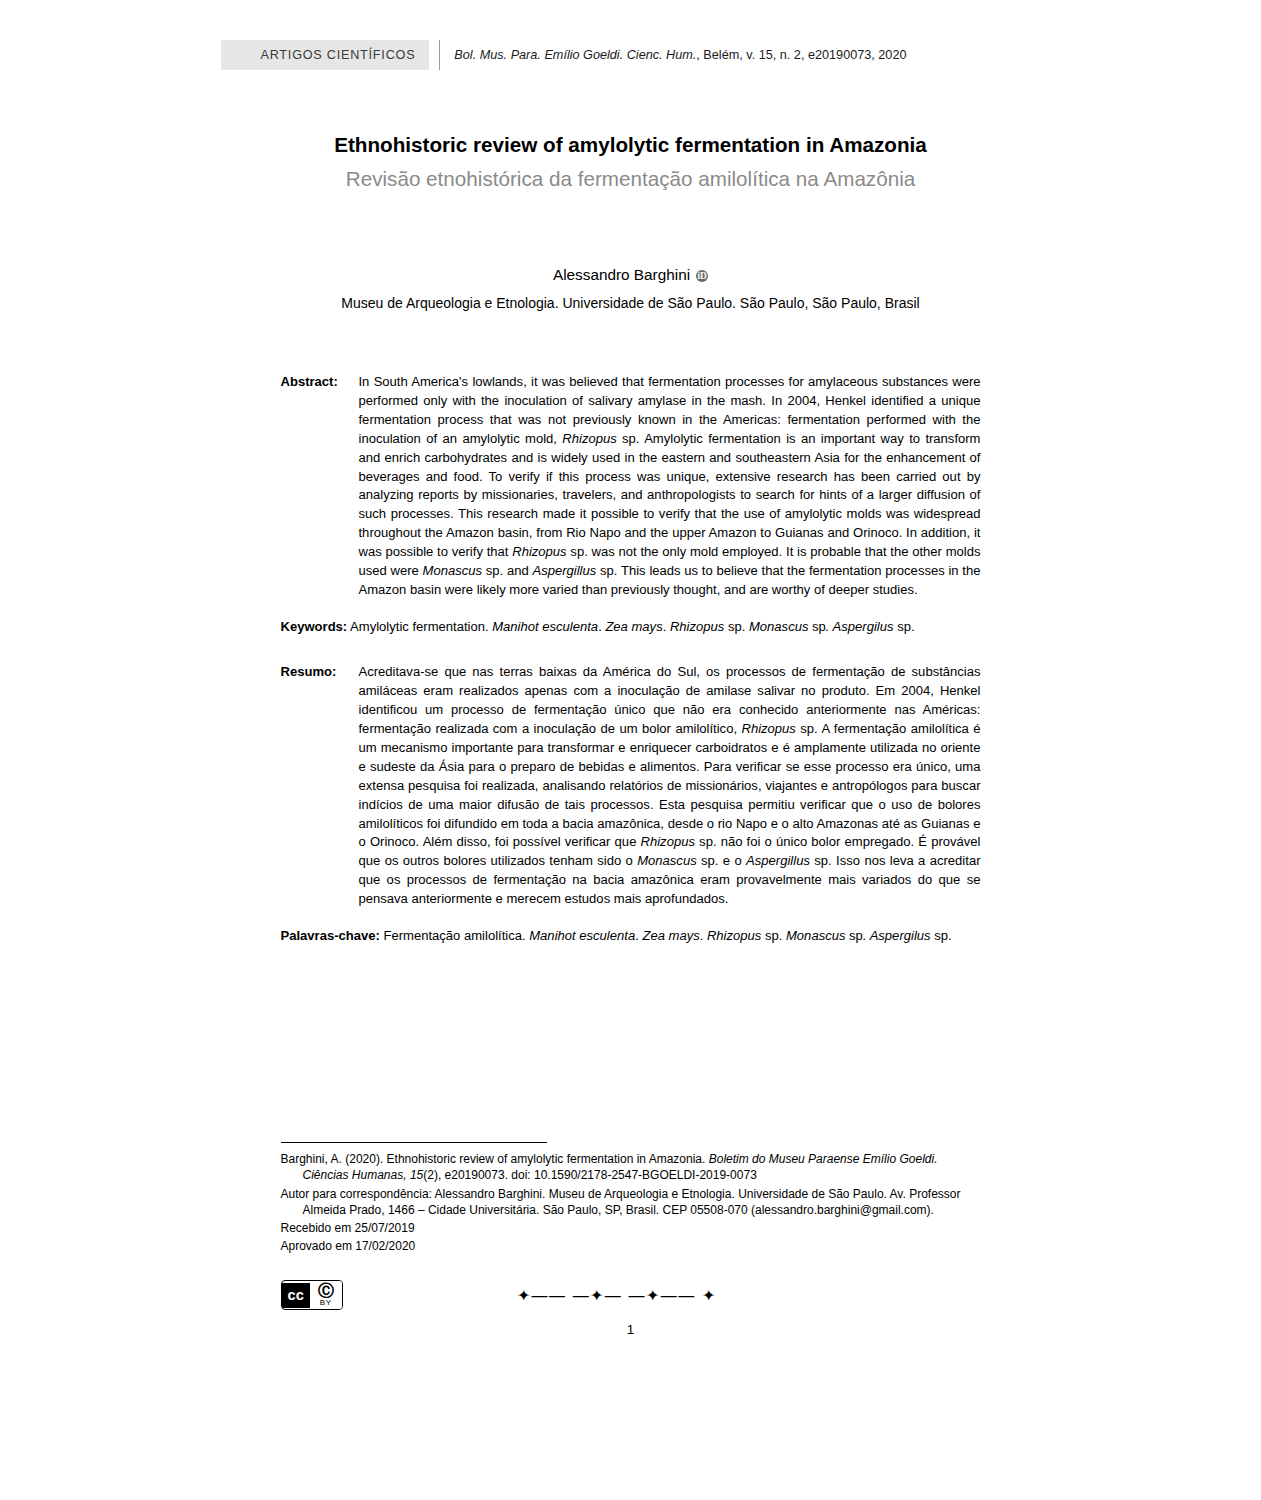ARTIGOS CIENTÍFICOS
Bol. Mus. Para. Emílio Goeldi. Cienc. Hum., Belém, v. 15, n. 2, e20190073, 2020
Ethnohistoric review of amylolytic fermentation in Amazonia
Revisão etnohistórica da fermentação amilolítica na Amazônia
Alessandro Barghini iD
Museu de Arqueologia e Etnologia. Universidade de São Paulo. São Paulo, São Paulo, Brasil
Abstract:
In South America's lowlands, it was believed that fermentation processes for amylaceous substances were performed only with the inoculation of salivary amylase in the mash. In 2004, Henkel identified a unique fermentation process that was not previously known in the Americas: fermentation performed with the inoculation of an amylolytic mold, Rhizopus sp. Amylolytic fermentation is an important way to transform and enrich carbohydrates and is widely used in the eastern and southeastern Asia for the enhancement of beverages and food. To verify if this process was unique, extensive research has been carried out by analyzing reports by missionaries, travelers, and anthropologists to search for hints of a larger diffusion of such processes. This research made it possible to verify that the use of amylolytic molds was widespread throughout the Amazon basin, from Rio Napo and the upper Amazon to Guianas and Orinoco. In addition, it was possible to verify that Rhizopus sp. was not the only mold employed. It is probable that the other molds used were Monascus sp. and Aspergillus sp. This leads us to believe that the fermentation processes in the Amazon basin were likely more varied than previously thought, and are worthy of deeper studies.
Keywords: Amylolytic fermentation. Manihot esculenta. Zea mays. Rhizopus sp. Monascus sp. Aspergilus sp.
Resumo:
Acreditava-se que nas terras baixas da América do Sul, os processos de fermentação de substâncias amiláceas eram realizados apenas com a inoculação de amilase salivar no produto. Em 2004, Henkel identificou um processo de fermentação único que não era conhecido anteriormente nas Américas: fermentação realizada com a inoculação de um bolor amilolítico, Rhizopus sp. A fermentação amilolítica é um mecanismo importante para transformar e enriquecer carboidratos e é amplamente utilizada no oriente e sudeste da Ásia para o preparo de bebidas e alimentos. Para verificar se esse processo era único, uma extensa pesquisa foi realizada, analisando relatórios de missionários, viajantes e antropólogos para buscar indícios de uma maior difusão de tais processos. Esta pesquisa permitiu verificar que o uso de bolores amilolíticos foi difundido em toda a bacia amazônica, desde o rio Napo e o alto Amazonas até as Guianas e o Orinoco. Além disso, foi possível verificar que Rhizopus sp. não foi o único bolor empregado. É provável que os outros bolores utilizados tenham sido o Monascus sp. e o Aspergillus sp. Isso nos leva a acreditar que os processos de fermentação na bacia amazônica eram provavelmente mais variados do que se pensava anteriormente e merecem estudos mais aprofundados.
Palavras-chave: Fermentação amilolítica. Manihot esculenta. Zea mays. Rhizopus sp. Monascus sp. Aspergilus sp.
Barghini, A. (2020). Ethnohistoric review of amylolytic fermentation in Amazonia. Boletim do Museu Paraense Emílio Goeldi. Ciências Humanas, 15(2), e20190073. doi: 10.1590/2178-2547-BGOELDI-2019-0073
Autor para correspondência: Alessandro Barghini. Museu de Arqueologia e Etnologia. Universidade de São Paulo. Av. Professor Almeida Prado, 1466 – Cidade Universitária. São Paulo, SP, Brasil. CEP 05508-070 (alessandro.barghini@gmail.com).
Recebido em 25/07/2019
Aprovado em 17/02/2020
cc
ⒸBY
✦—— —✦— —✦—— ✦
1